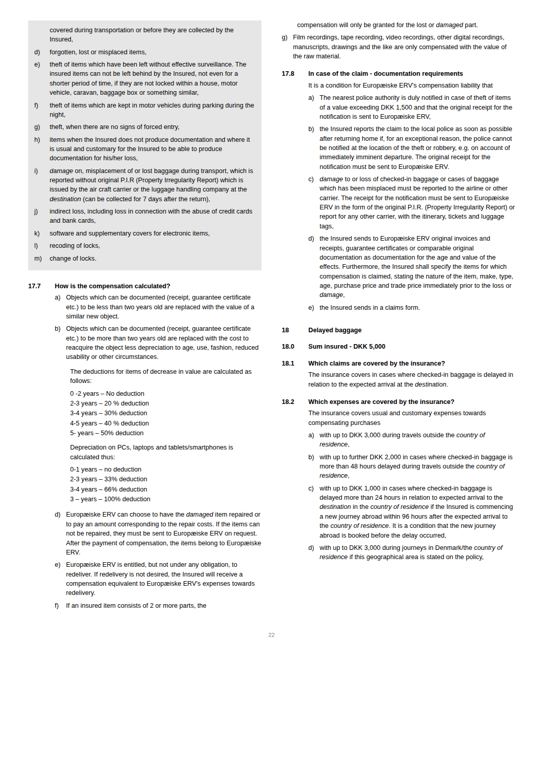covered during transportation or before they are collected by the Insured,
d) forgotten, lost or misplaced items,
e) theft of items which have been left without effective surveillance. The insured items can not be left behind by the Insured, not even for a shorter period of time, if they are not locked within a house, motor vehicle, caravan, baggage box or something similar,
f) theft of items which are kept in motor vehicles during parking during the night,
g) theft, when there are no signs of forced entry,
h) items when the Insured does not produce documentation and where it is usual and customary for the Insured to be able to produce documentation for his/her loss,
i) damage on, misplacement of or lost baggage during transport, which is reported without original P.I.R (Property Irregularity Report) which is issued by the air craft carrier or the luggage handling company at the destination (can be collected for 7 days after the return),
j) indirect loss, including loss in connection with the abuse of credit cards and bank cards,
k) software and supplementary covers for electronic items,
l) recoding of locks,
m) change of locks.
17.7
How is the compensation calculated?
a) Objects which can be documented (receipt, guarantee certificate etc.) to be less than two years old are replaced with the value of a similar new object.
b) Objects which can be documented (receipt, guarantee certificate etc.) to be more than two years old are replaced with the cost to reacquire the object less depreciation to age, use, fashion, reduced usability or other circumstances.
The deductions for items of decrease in value are calculated as follows:
0 -2 years – No deduction
2-3 years – 20 % deduction
3-4 years – 30% deduction
4-5 years – 40 % deduction
5- years – 50% deduction
Depreciation on PCs, laptops and tablets/smartphones is calculated thus:
0-1 years – no deduction
2-3 years – 33% deduction
3-4 years – 66% deduction
3 – years – 100% deduction
d) Europæiske ERV can choose to have the damaged item repaired or to pay an amount corresponding to the repair costs. If the items can not be repaired, they must be sent to Europæiske ERV on request. After the payment of compensation, the items belong to Europæiske ERV.
e) Europæiske ERV is entitled, but not under any obligation, to redeliver. If redelivery is not desired, the Insured will receive a compensation equivalent to Europæiske ERV's expenses towards redelivery.
f) If an insured item consists of 2 or more parts, the
compensation will only be granted for the lost or damaged part.
g) Film recordings, tape recording, video recordings, other digital recordings, manuscripts, drawings and the like are only compensated with the value of the raw material.
17.8
In case of the claim - documentation requirements
It is a condition for Europæiske ERV's compensation liability that
a) The nearest police authority is duly notified in case of theft of items of a value exceeding DKK 1,500 and that the original receipt for the notification is sent to Europæiske ERV,
b) the Insured reports the claim to the local police as soon as possible after returning home if, for an exceptional reason, the police cannot be notified at the location of the theft or robbery, e.g. on account of immediately imminent departure. The original receipt for the notification must be sent to Europæiske ERV.
c) damage to or loss of checked-in baggage or cases of baggage which has been misplaced must be reported to the airline or other carrier. The receipt for the notification must be sent to Europæiske ERV in the form of the original P.I.R. (Property Irregularity Report) or report for any other carrier, with the itinerary, tickets and luggage tags,
d) the Insured sends to Europæiske ERV original invoices and receipts, guarantee certificates or comparable original documentation as documentation for the age and value of the effects. Furthermore, the Insured shall specify the items for which compensation is claimed, stating the nature of the item, make, type, age, purchase price and trade price immediately prior to the loss or damage,
e) the Insured sends in a claims form.
18
Delayed baggage
18.0
Sum insured - DKK 5,000
18.1
Which claims are covered by the insurance?
The insurance covers in cases where checked-in baggage is delayed in relation to the expected arrival at the destination.
18.2
Which expenses are covered by the insurance?
The insurance covers usual and customary expenses towards compensating purchases
a) with up to DKK 3,000 during travels outside the country of residence,
b) with up to further DKK 2,000 in cases where checked-in baggage is more than 48 hours delayed during travels outside the country of residence,
c) with up to DKK 1,000 in cases where checked-in baggage is delayed more than 24 hours in relation to expected arrival to the destination in the country of residence if the Insured is commencing a new journey abroad within 96 hours after the expected arrival to the country of residence. It is a condition that the new journey abroad is booked before the delay occurred,
d) with up to DKK 3,000 during journeys in Denmark/the country of residence if this geographical area is stated on the policy,
22